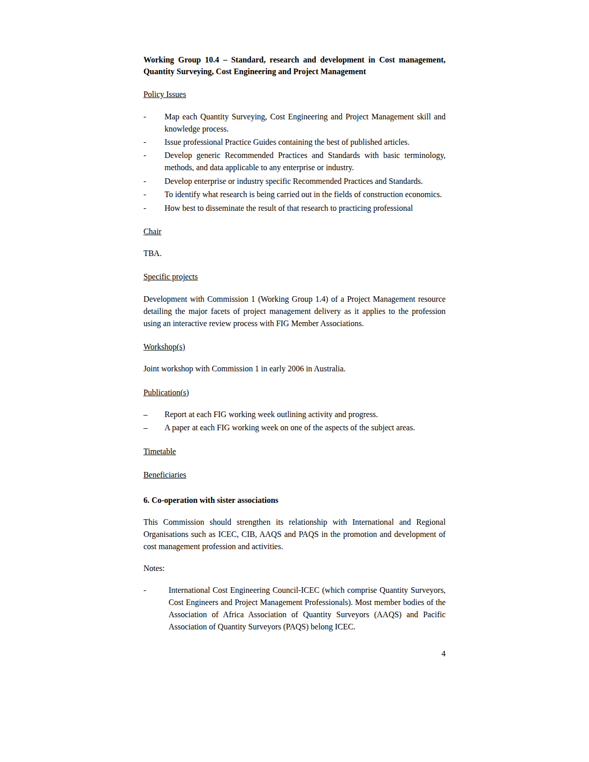Working Group 10.4 – Standard, research and development in Cost management, Quantity Surveying, Cost Engineering and Project Management
Policy Issues
Map each Quantity Surveying, Cost Engineering and Project Management skill and knowledge process.
Issue professional Practice Guides containing the best of published articles.
Develop generic Recommended Practices and Standards with basic terminology, methods, and data applicable to any enterprise or industry.
Develop enterprise or industry specific Recommended Practices and Standards.
To identify what research is being carried out in the fields of construction economics.
How best to disseminate the result of that research to practicing professional
Chair
TBA.
Specific projects
Development with Commission 1 (Working Group 1.4) of a Project Management resource detailing the major facets of project management delivery as it applies to the profession using an interactive review process with FIG Member Associations.
Workshop(s)
Joint workshop with Commission 1 in early 2006 in Australia.
Publication(s)
Report at each FIG working week outlining activity and progress.
A paper at each FIG working week on one of the aspects of the subject areas.
Timetable
Beneficiaries
6. Co-operation with sister associations
This Commission should strengthen its relationship with International and Regional Organisations such as ICEC, CIB, AAQS and PAQS in the promotion and development of cost management profession and activities.
Notes:
International Cost Engineering Council-ICEC (which comprise Quantity Surveyors, Cost Engineers and Project Management Professionals). Most member bodies of the Association of Africa Association of Quantity Surveyors (AAQS) and Pacific Association of Quantity Surveyors (PAQS) belong ICEC.
4